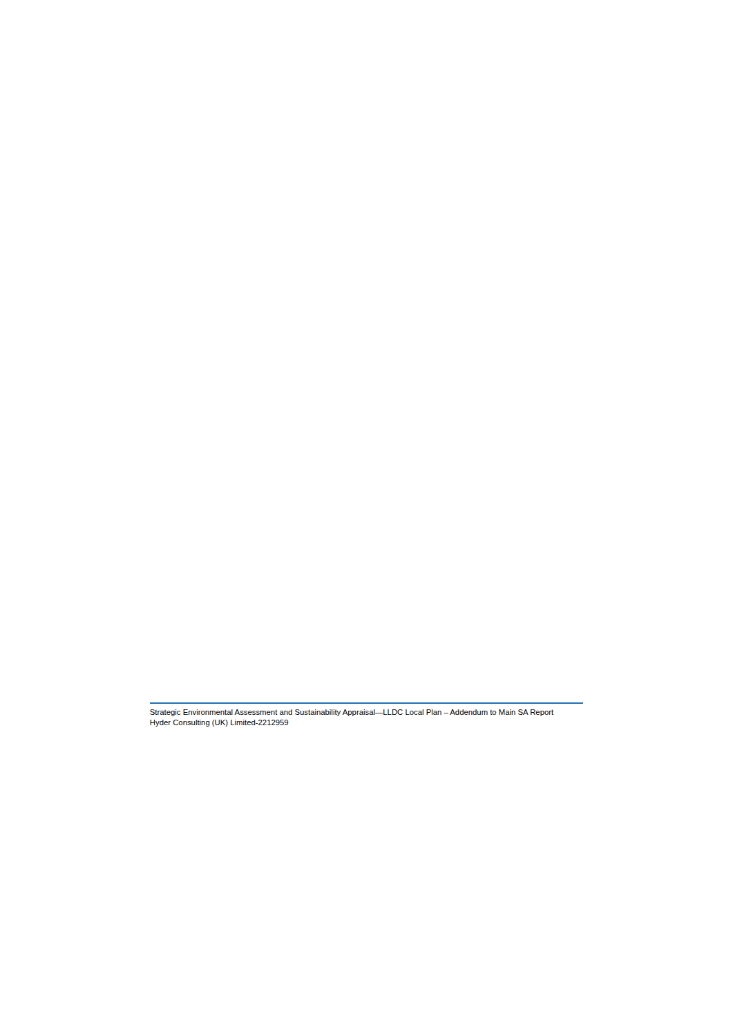Strategic Environmental Assessment and Sustainability Appraisal—LLDC Local Plan – Addendum to Main SA Report
Hyder Consulting (UK) Limited-2212959